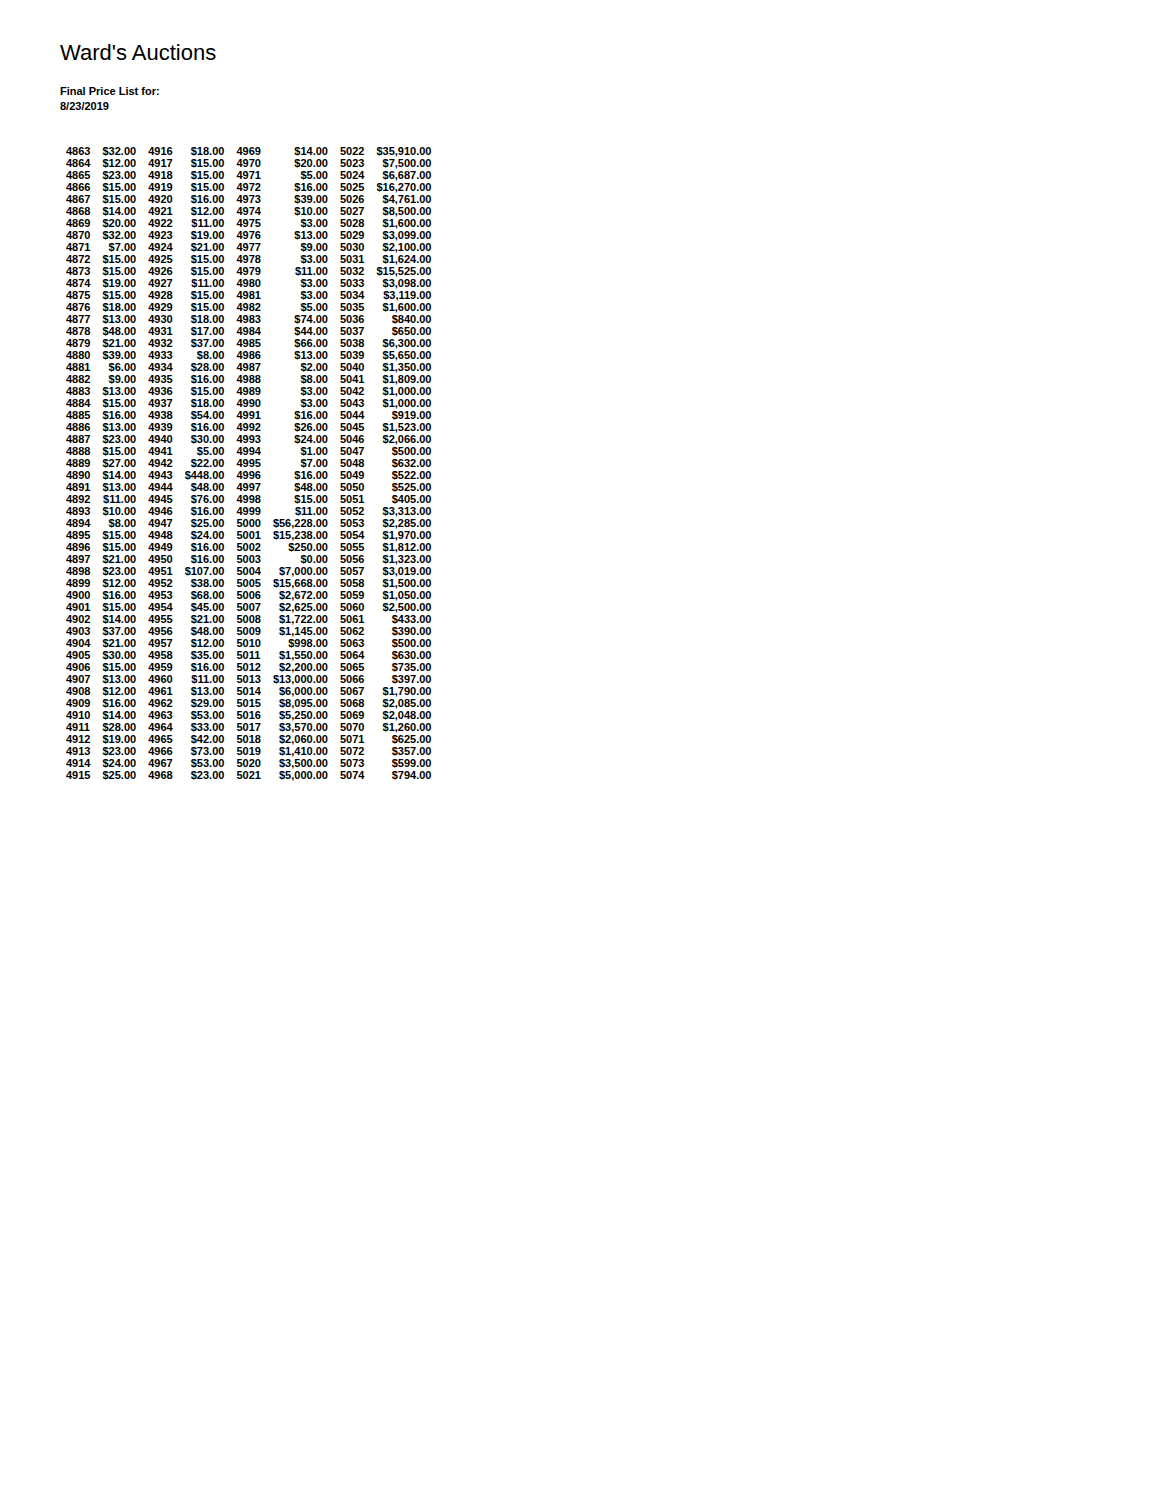Ward's Auctions
Final Price List for:
8/23/2019
| 4863 | $32.00 | 4916 | $18.00 | 4969 | $14.00 | 5022 | $35,910.00 |
| 4864 | $12.00 | 4917 | $15.00 | 4970 | $20.00 | 5023 | $7,500.00 |
| 4865 | $23.00 | 4918 | $15.00 | 4971 | $5.00 | 5024 | $6,687.00 |
| 4866 | $15.00 | 4919 | $15.00 | 4972 | $16.00 | 5025 | $16,270.00 |
| 4867 | $15.00 | 4920 | $16.00 | 4973 | $39.00 | 5026 | $4,761.00 |
| 4868 | $14.00 | 4921 | $12.00 | 4974 | $10.00 | 5027 | $8,500.00 |
| 4869 | $20.00 | 4922 | $11.00 | 4975 | $3.00 | 5028 | $1,600.00 |
| 4870 | $32.00 | 4923 | $19.00 | 4976 | $13.00 | 5029 | $3,099.00 |
| 4871 | $7.00 | 4924 | $21.00 | 4977 | $9.00 | 5030 | $2,100.00 |
| 4872 | $15.00 | 4925 | $15.00 | 4978 | $3.00 | 5031 | $1,624.00 |
| 4873 | $15.00 | 4926 | $15.00 | 4979 | $11.00 | 5032 | $15,525.00 |
| 4874 | $19.00 | 4927 | $11.00 | 4980 | $3.00 | 5033 | $3,098.00 |
| 4875 | $15.00 | 4928 | $15.00 | 4981 | $3.00 | 5034 | $3,119.00 |
| 4876 | $18.00 | 4929 | $15.00 | 4982 | $5.00 | 5035 | $1,600.00 |
| 4877 | $13.00 | 4930 | $18.00 | 4983 | $74.00 | 5036 | $840.00 |
| 4878 | $48.00 | 4931 | $17.00 | 4984 | $44.00 | 5037 | $650.00 |
| 4879 | $21.00 | 4932 | $37.00 | 4985 | $66.00 | 5038 | $6,300.00 |
| 4880 | $39.00 | 4933 | $8.00 | 4986 | $13.00 | 5039 | $5,650.00 |
| 4881 | $6.00 | 4934 | $28.00 | 4987 | $2.00 | 5040 | $1,350.00 |
| 4882 | $9.00 | 4935 | $16.00 | 4988 | $8.00 | 5041 | $1,809.00 |
| 4883 | $13.00 | 4936 | $15.00 | 4989 | $3.00 | 5042 | $1,000.00 |
| 4884 | $15.00 | 4937 | $18.00 | 4990 | $3.00 | 5043 | $1,000.00 |
| 4885 | $16.00 | 4938 | $54.00 | 4991 | $16.00 | 5044 | $919.00 |
| 4886 | $13.00 | 4939 | $16.00 | 4992 | $26.00 | 5045 | $1,523.00 |
| 4887 | $23.00 | 4940 | $30.00 | 4993 | $24.00 | 5046 | $2,066.00 |
| 4888 | $15.00 | 4941 | $5.00 | 4994 | $1.00 | 5047 | $500.00 |
| 4889 | $27.00 | 4942 | $22.00 | 4995 | $7.00 | 5048 | $632.00 |
| 4890 | $14.00 | 4943 | $448.00 | 4996 | $16.00 | 5049 | $522.00 |
| 4891 | $13.00 | 4944 | $48.00 | 4997 | $48.00 | 5050 | $525.00 |
| 4892 | $11.00 | 4945 | $76.00 | 4998 | $15.00 | 5051 | $405.00 |
| 4893 | $10.00 | 4946 | $16.00 | 4999 | $11.00 | 5052 | $3,313.00 |
| 4894 | $8.00 | 4947 | $25.00 | 5000 | $56,228.00 | 5053 | $2,285.00 |
| 4895 | $15.00 | 4948 | $24.00 | 5001 | $15,238.00 | 5054 | $1,970.00 |
| 4896 | $15.00 | 4949 | $16.00 | 5002 | $250.00 | 5055 | $1,812.00 |
| 4897 | $21.00 | 4950 | $16.00 | 5003 | $0.00 | 5056 | $1,323.00 |
| 4898 | $23.00 | 4951 | $107.00 | 5004 | $7,000.00 | 5057 | $3,019.00 |
| 4899 | $12.00 | 4952 | $38.00 | 5005 | $15,668.00 | 5058 | $1,500.00 |
| 4900 | $16.00 | 4953 | $68.00 | 5006 | $2,672.00 | 5059 | $1,050.00 |
| 4901 | $15.00 | 4954 | $45.00 | 5007 | $2,625.00 | 5060 | $2,500.00 |
| 4902 | $14.00 | 4955 | $21.00 | 5008 | $1,722.00 | 5061 | $433.00 |
| 4903 | $37.00 | 4956 | $48.00 | 5009 | $1,145.00 | 5062 | $390.00 |
| 4904 | $21.00 | 4957 | $12.00 | 5010 | $998.00 | 5063 | $500.00 |
| 4905 | $30.00 | 4958 | $35.00 | 5011 | $1,550.00 | 5064 | $630.00 |
| 4906 | $15.00 | 4959 | $16.00 | 5012 | $2,200.00 | 5065 | $735.00 |
| 4907 | $13.00 | 4960 | $11.00 | 5013 | $13,000.00 | 5066 | $397.00 |
| 4908 | $12.00 | 4961 | $13.00 | 5014 | $6,000.00 | 5067 | $1,790.00 |
| 4909 | $16.00 | 4962 | $29.00 | 5015 | $8,095.00 | 5068 | $2,085.00 |
| 4910 | $14.00 | 4963 | $53.00 | 5016 | $5,250.00 | 5069 | $2,048.00 |
| 4911 | $28.00 | 4964 | $33.00 | 5017 | $3,570.00 | 5070 | $1,260.00 |
| 4912 | $19.00 | 4965 | $42.00 | 5018 | $2,060.00 | 5071 | $625.00 |
| 4913 | $23.00 | 4966 | $73.00 | 5019 | $1,410.00 | 5072 | $357.00 |
| 4914 | $24.00 | 4967 | $53.00 | 5020 | $3,500.00 | 5073 | $599.00 |
| 4915 | $25.00 | 4968 | $23.00 | 5021 | $5,000.00 | 5074 | $794.00 |